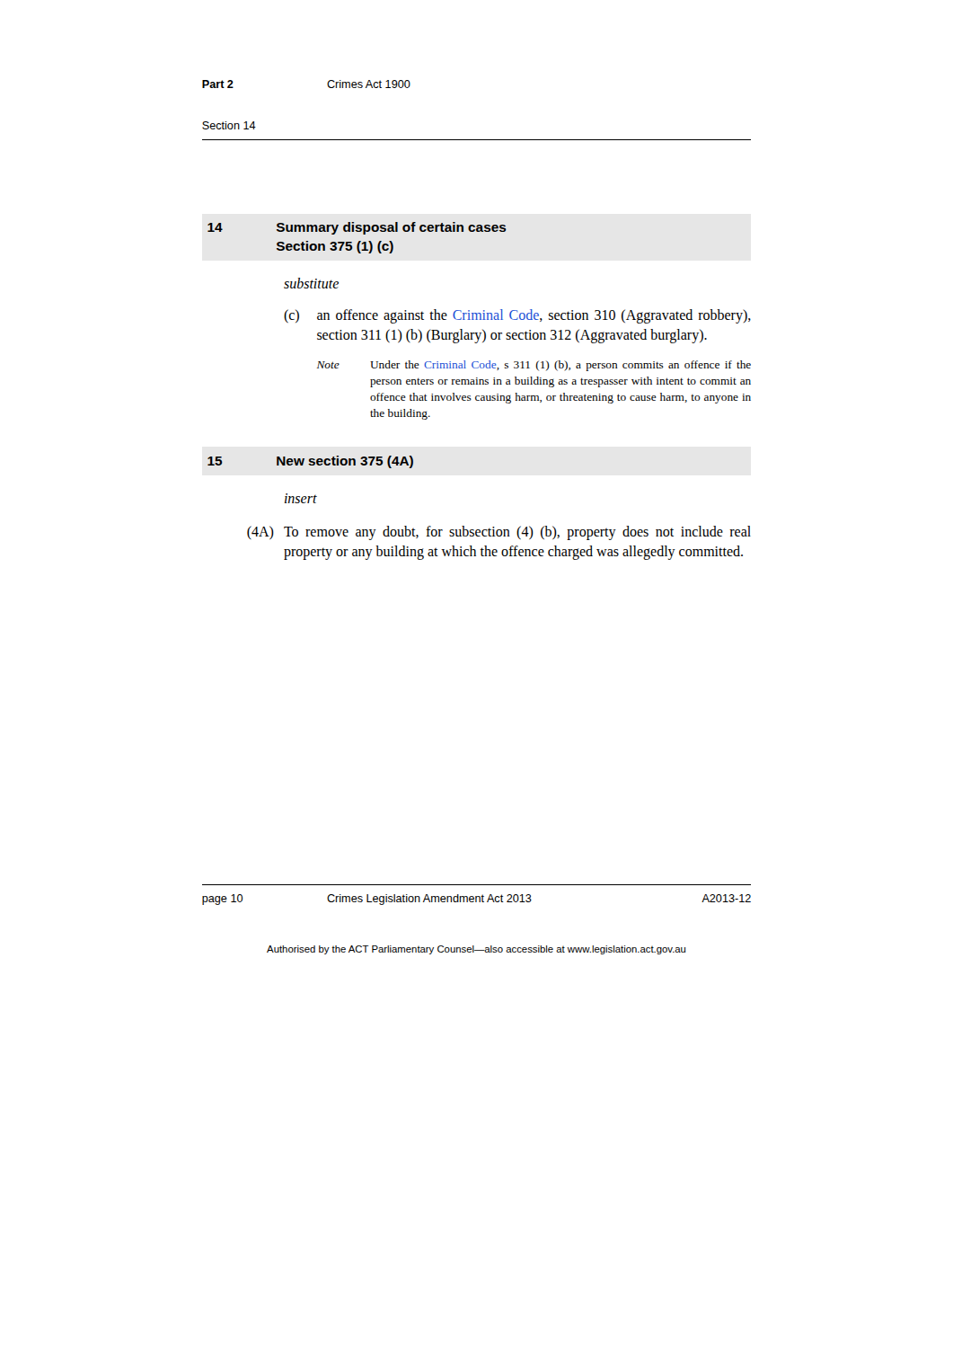Part 2
Crimes Act 1900
Section 14
14
Summary disposal of certain cases Section 375 (1) (c)
substitute
(c)
an offence against the Criminal Code, section 310 (Aggravated robbery), section 311 (1) (b) (Burglary) or section 312 (Aggravated burglary).
Note
Under the Criminal Code, s 311 (1) (b), a person commits an offence if the person enters or remains in a building as a trespasser with intent to commit an offence that involves causing harm, or threatening to cause harm, to anyone in the building.
15
New section 375 (4A)
insert
(4A)
To remove any doubt, for subsection (4) (b), property does not include real property or any building at which the offence charged was allegedly committed.
page 10
Crimes Legislation Amendment Act 2013
A2013-12
Authorised by the ACT Parliamentary Counsel—also accessible at www.legislation.act.gov.au